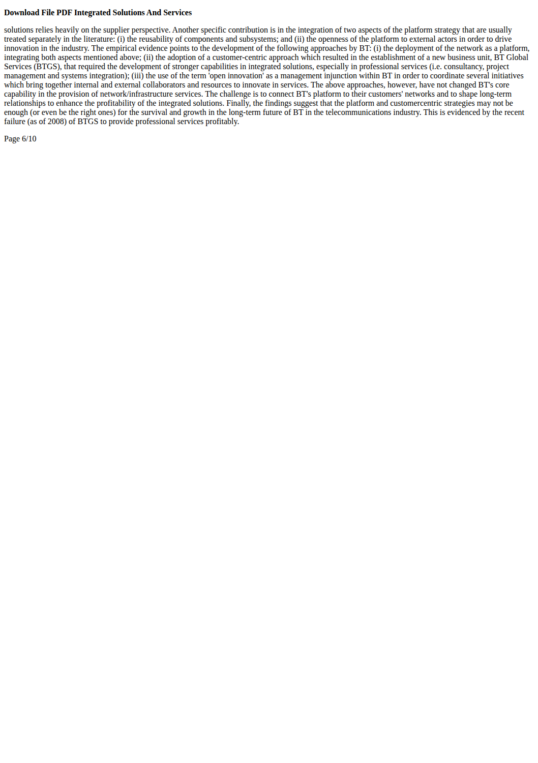Download File PDF Integrated Solutions And Services
solutions relies heavily on the supplier perspective. Another specific contribution is in the integration of two aspects of the platform strategy that are usually treated separately in the literature: (i) the reusability of components and subsystems; and (ii) the openness of the platform to external actors in order to drive innovation in the industry. The empirical evidence points to the development of the following approaches by BT: (i) the deployment of the network as a platform, integrating both aspects mentioned above; (ii) the adoption of a customer-centric approach which resulted in the establishment of a new business unit, BT Global Services (BTGS), that required the development of stronger capabilities in integrated solutions, especially in professional services (i.e. consultancy, project management and systems integration); (iii) the use of the term 'open innovation' as a management injunction within BT in order to coordinate several initiatives which bring together internal and external collaborators and resources to innovate in services. The above approaches, however, have not changed BT's core capability in the provision of network/infrastructure services. The challenge is to connect BT's platform to their customers' networks and to shape long-term relationships to enhance the profitability of the integrated solutions. Finally, the findings suggest that the platform and customercentric strategies may not be enough (or even be the right ones) for the survival and growth in the long-term future of BT in the telecommunications industry. This is evidenced by the recent failure (as of 2008) of BTGS to provide professional services profitably.
Page 6/10